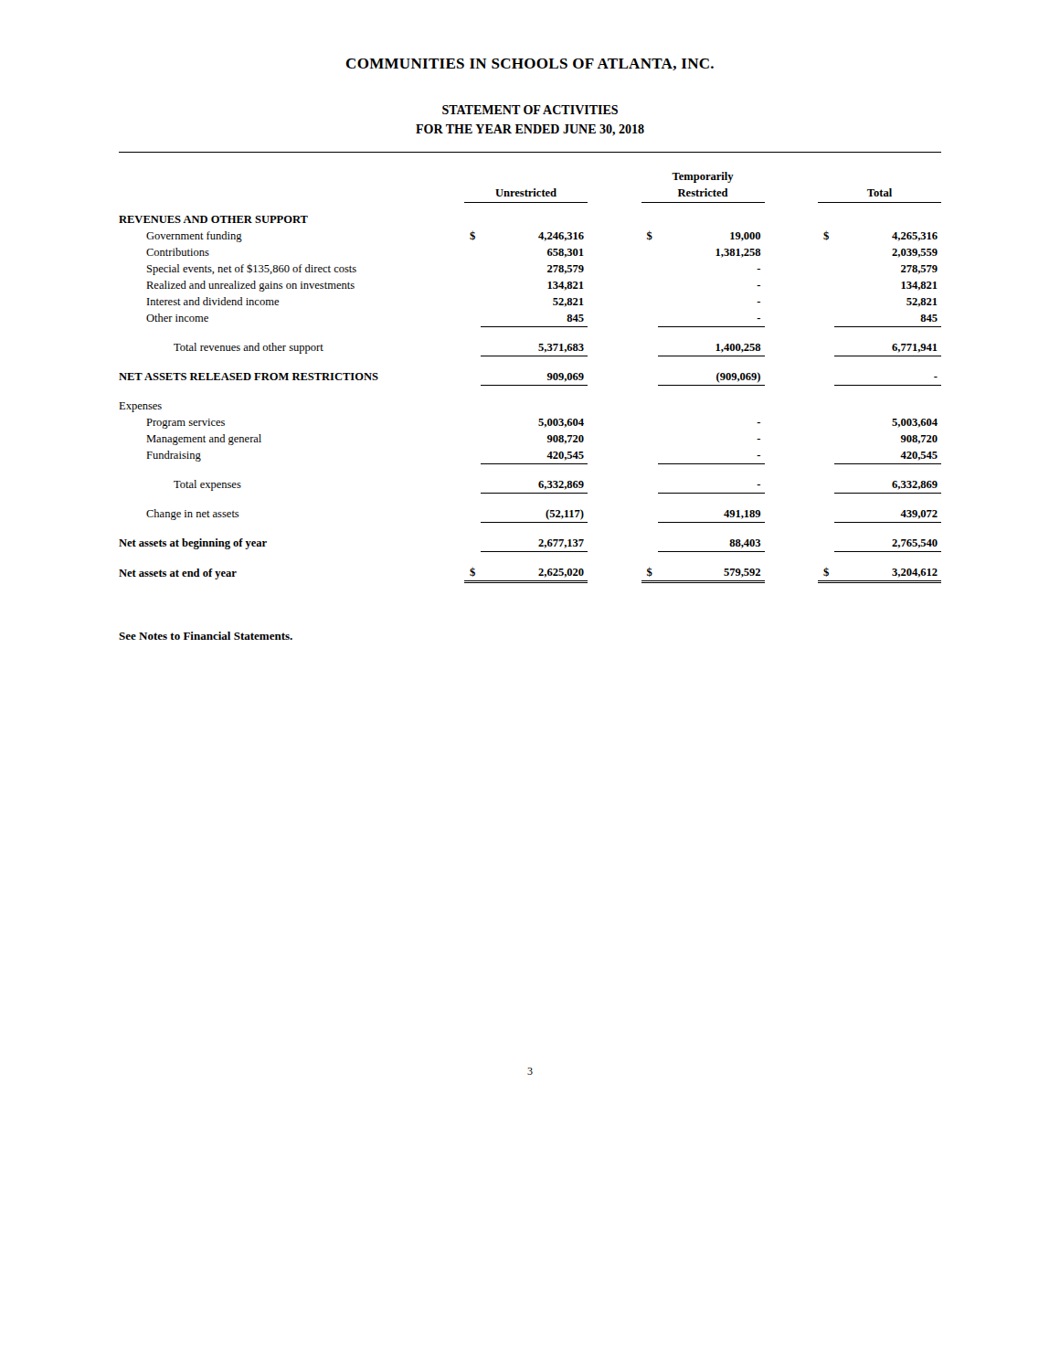COMMUNITIES IN SCHOOLS OF ATLANTA, INC.
STATEMENT OF ACTIVITIES
FOR THE YEAR ENDED JUNE 30, 2018
| | | | Temporarily | | |
| | Unrestricted | | Restricted | | Total |
| REVENUES AND OTHER SUPPORT | | | | | |
| Government funding | $ | 4,246,316 | | $ | 19,000 | | $ | 4,265,316 |
| Contributions | | 658,301 | | | 1,381,258 | | | 2,039,559 |
| Special events, net of $135,860 of direct costs | | 278,579 | | | - | | | 278,579 |
| Realized and unrealized gains on investments | | 134,821 | | | - | | | 134,821 |
| Interest and dividend income | | 52,821 | | | - | | | 52,821 |
| Other income | | 845 | | | - | | | 845 |
| Total revenues and other support | | 5,371,683 | | | 1,400,258 | | | 6,771,941 |
| NET ASSETS RELEASED FROM RESTRICTIONS | | 909,069 | | | (909,069) | | | - |
| Expenses | | | | | |
| Program services | | 5,003,604 | | | - | | | 5,003,604 |
| Management and general | | 908,720 | | | - | | | 908,720 |
| Fundraising | | 420,545 | | | - | | | 420,545 |
| Total expenses | | 6,332,869 | | | - | | | 6,332,869 |
| Change in net assets | | (52,117) | | | 491,189 | | | 439,072 |
| Net assets at beginning of year | | 2,677,137 | | | 88,403 | | | 2,765,540 |
| Net assets at end of year | $ | 2,625,020 | | $ | 579,592 | | $ | 3,204,612 |
See Notes to Financial Statements.
3